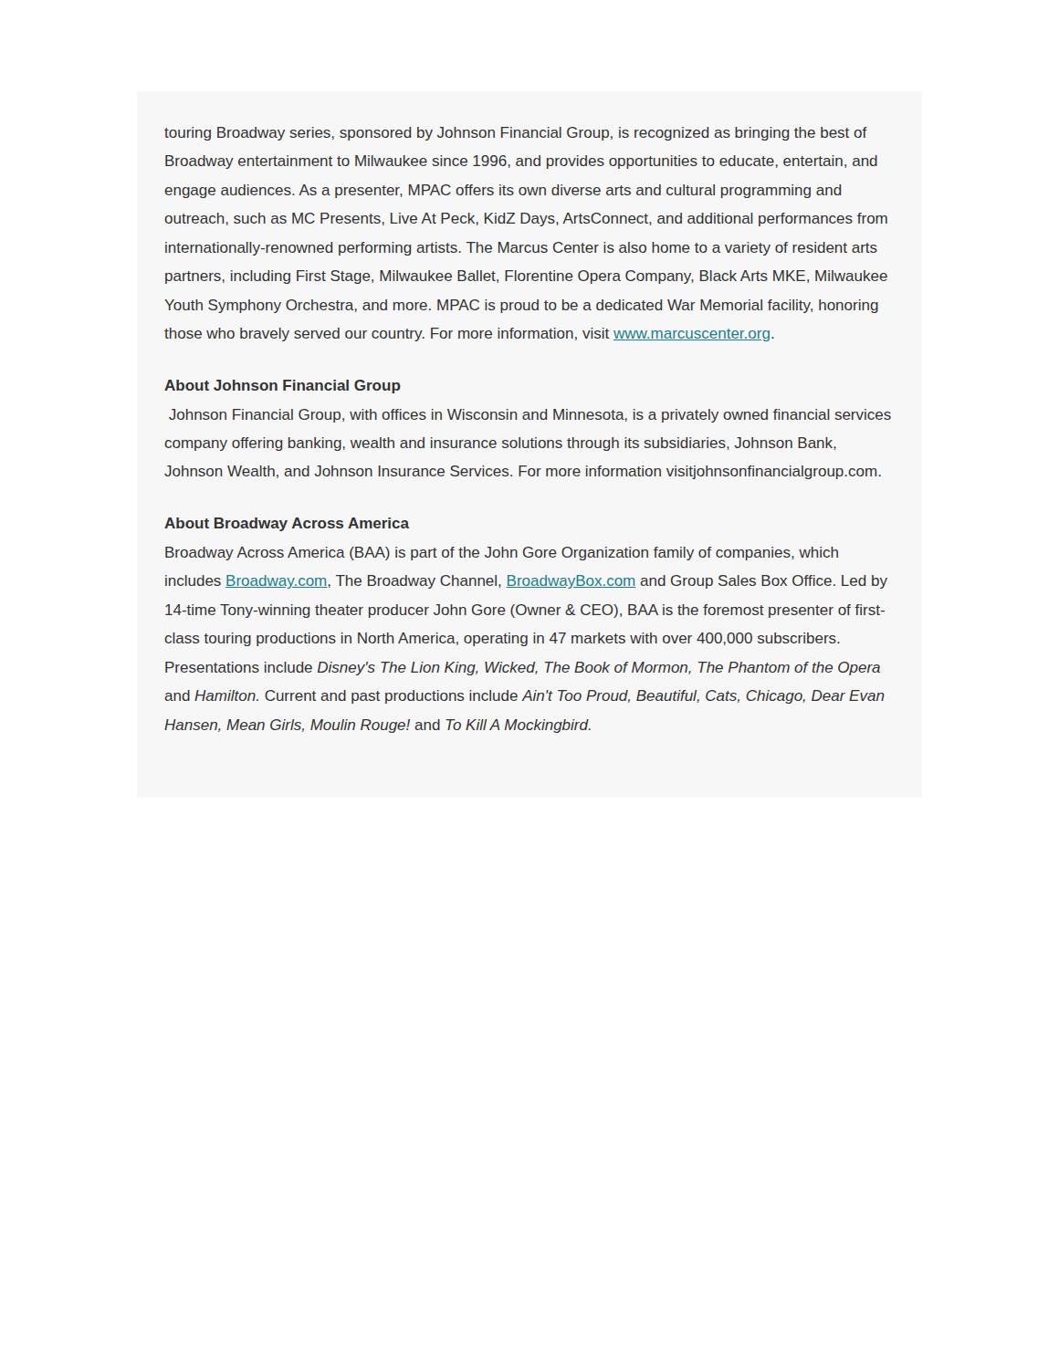touring Broadway series, sponsored by Johnson Financial Group, is recognized as bringing the best of Broadway entertainment to Milwaukee since 1996, and provides opportunities to educate, entertain, and engage audiences. As a presenter, MPAC offers its own diverse arts and cultural programming and outreach, such as MC Presents, Live At Peck, KidZ Days, ArtsConnect, and additional performances from internationally-renowned performing artists. The Marcus Center is also home to a variety of resident arts partners, including First Stage, Milwaukee Ballet, Florentine Opera Company, Black Arts MKE, Milwaukee Youth Symphony Orchestra, and more. MPAC is proud to be a dedicated War Memorial facility, honoring those who bravely served our country. For more information, visit www.marcuscenter.org.
About Johnson Financial Group
Johnson Financial Group, with offices in Wisconsin and Minnesota, is a privately owned financial services company offering banking, wealth and insurance solutions through its subsidiaries, Johnson Bank, Johnson Wealth, and Johnson Insurance Services. For more information visitjohnsonfinancialgroup.com.
About Broadway Across America
Broadway Across America (BAA) is part of the John Gore Organization family of companies, which includes Broadway.com, The Broadway Channel, BroadwayBox.com and Group Sales Box Office. Led by 14-time Tony-winning theater producer John Gore (Owner & CEO), BAA is the foremost presenter of first- class touring productions in North America, operating in 47 markets with over 400,000 subscribers. Presentations include Disney's The Lion King, Wicked, The Book of Mormon, The Phantom of the Opera and Hamilton. Current and past productions include Ain't Too Proud, Beautiful, Cats, Chicago, Dear Evan Hansen, Mean Girls, Moulin Rouge! and To Kill A Mockingbird.